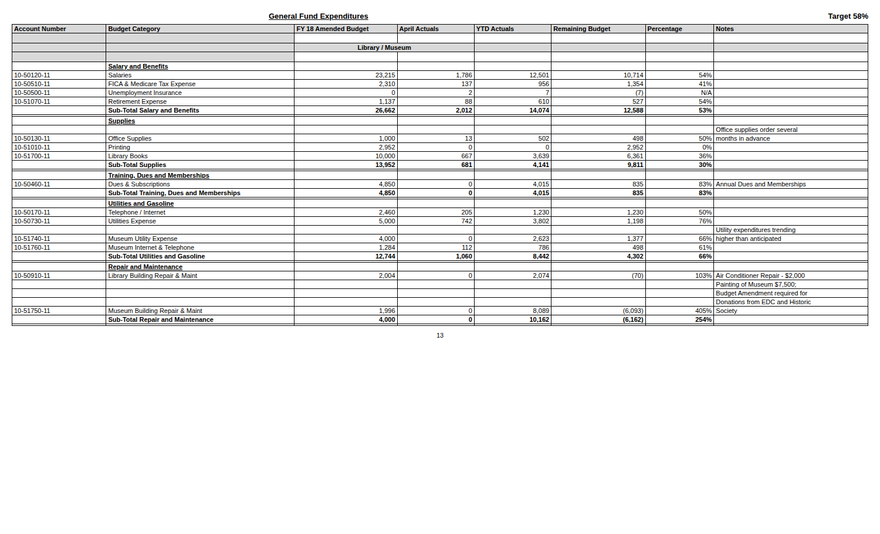General Fund Expenditures Target 58%
| Account Number | Budget Category | FY 18 Amended Budget | April Actuals | YTD Actuals | Remaining Budget | Percentage | Notes |
| --- | --- | --- | --- | --- | --- | --- | --- |
| | | Library / Museum | | | | |
| | Salary and Benefits | | | | | | |
| 10-50120-11 | Salaries | 23,215 | 1,786 | 12,501 | 10,714 | 54% | |
| 10-50510-11 | FICA & Medicare Tax Expense | 2,310 | 137 | 956 | 1,354 | 41% | |
| 10-50500-11 | Unemployment Insurance | 0 | 2 | 7 | (7) | N/A | |
| 10-51070-11 | Retirement Expense | 1,137 | 88 | 610 | 527 | 54% | |
| | Sub-Total Salary and Benefits | 26,662 | 2,012 | 14,074 | 12,588 | 53% | |
| | Supplies | | | | | | |
| | | | | | | | Office supplies order several |
| 10-50130-11 | Office Supplies | 1,000 | 13 | 502 | 498 | 50% | months in advance |
| 10-51010-11 | Printing | 2,952 | 0 | 0 | 2,952 | 0% | |
| 10-51700-11 | Library Books | 10,000 | 667 | 3,639 | 6,361 | 36% | |
| | Sub-Total Supplies | 13,952 | 681 | 4,141 | 9,811 | 30% | |
| | Training, Dues and Memberships | | | | | | |
| 10-50460-11 | Dues & Subscriptions | 4,850 | 0 | 4,015 | 835 | 83% | Annual Dues and Memberships |
| | Sub-Total Training, Dues and Memberships | 4,850 | 0 | 4,015 | 835 | 83% | |
| | Utilities and Gasoline | | | | | | |
| 10-50170-11 | Telephone / Internet | 2,460 | 205 | 1,230 | 1,230 | 50% | |
| 10-50730-11 | Utilities Expense | 5,000 | 742 | 3,802 | 1,198 | 76% | |
| | | | | | | | Utility expenditures trending |
| 10-51740-11 | Museum Utility Expense | 4,000 | 0 | 2,623 | 1,377 | 66% | higher than anticipated |
| 10-51760-11 | Museum Internet & Telephone | 1,284 | 112 | 786 | 498 | 61% | |
| | Sub-Total Utilities and Gasoline | 12,744 | 1,060 | 8,442 | 4,302 | 66% | |
| | Repair and Maintenance | | | | | | |
| 10-50910-11 | Library Building Repair & Maint | 2,004 | 0 | 2,074 | (70) | 103% | Air Conditioner Repair - $2,000 |
| | | | | | | | Painting of Museum $7,500; |
| | | | | | | | Budget Amendment required for |
| | | | | | | | Donations from EDC and Historic |
| 10-51750-11 | Museum Building Repair & Maint | 1,996 | 0 | 8,089 | (6,093) | 405% | Society |
| | Sub-Total Repair and Maintenance | 4,000 | 0 | 10,162 | (6,162) | 254% | |
13